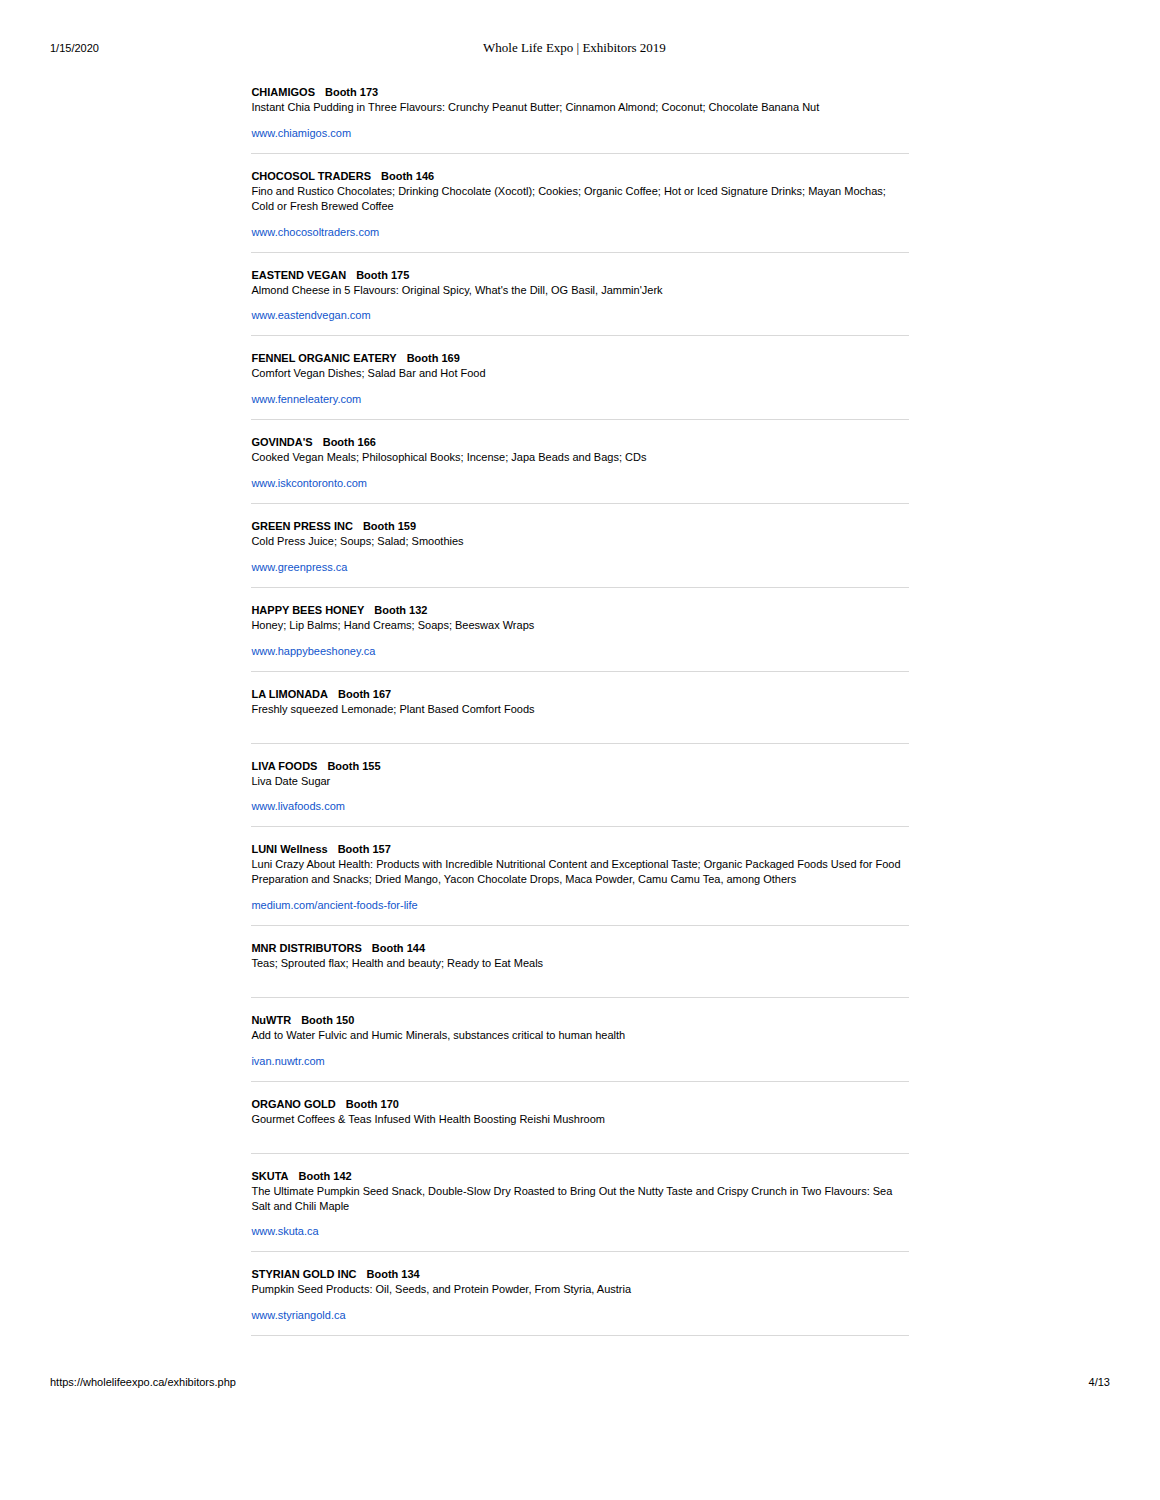1/15/2020 Whole Life Expo | Exhibitors 2019
CHIAMIGOSBooth 173
Instant Chia Pudding in Three Flavours: Crunchy Peanut Butter; Cinnamon Almond; Coconut; Chocolate Banana Nut
www.chiamigos.com
CHOCOSOL TRADERSBooth 146
Fino and Rustico Chocolates; Drinking Chocolate (Xocotl); Cookies; Organic Coffee; Hot or Iced Signature Drinks; Mayan Mochas; Cold or Fresh Brewed Coffee
www.chocosoltraders.com
EASTEND VEGANBooth 175
Almond Cheese in 5 Flavours: Original Spicy, What's the Dill, OG Basil, Jammin'Jerk
www.eastendvegan.com
FENNEL ORGANIC EATERYBooth 169
Comfort Vegan Dishes; Salad Bar and Hot Food
www.fenneleatery.com
GOVINDA'SBooth 166
Cooked Vegan Meals; Philosophical Books; Incense; Japa Beads and Bags; CDs
www.iskcontoronto.com
GREEN PRESS INCBooth 159
Cold Press Juice; Soups; Salad; Smoothies
www.greenpress.ca
HAPPY BEES HONEYBooth 132
Honey; Lip Balms; Hand Creams; Soaps; Beeswax Wraps
www.happybeeshoney.ca
LA LIMONADABooth 167
Freshly squeezed Lemonade; Plant Based Comfort Foods
LIVA FOODSBooth 155
Liva Date Sugar
www.livafoods.com
LUNI WellnessBooth 157
Luni Crazy About Health: Products with Incredible Nutritional Content and Exceptional Taste; Organic Packaged Foods Used for Food Preparation and Snacks; Dried Mango, Yacon Chocolate Drops, Maca Powder, Camu Camu Tea, among Others
medium.com/ancient-foods-for-life
MNR DISTRIBUTORSBooth 144
Teas; Sprouted flax; Health and beauty; Ready to Eat Meals
NuWTRBooth 150
Add to Water Fulvic and Humic Minerals, substances critical to human health
ivan.nuwtr.com
ORGANO GOLDBooth 170
Gourmet Coffees & Teas Infused With Health Boosting Reishi Mushroom
SKUTABooth 142
The Ultimate Pumpkin Seed Snack, Double-Slow Dry Roasted to Bring Out the Nutty Taste and Crispy Crunch in Two Flavours: Sea Salt and Chili Maple
www.skuta.ca
STYRIAN GOLD INCBooth 134
Pumpkin Seed Products: Oil, Seeds, and Protein Powder, From Styria, Austria
www.styriangold.ca
https://wholelifeexpo.ca/exhibitors.php 4/13